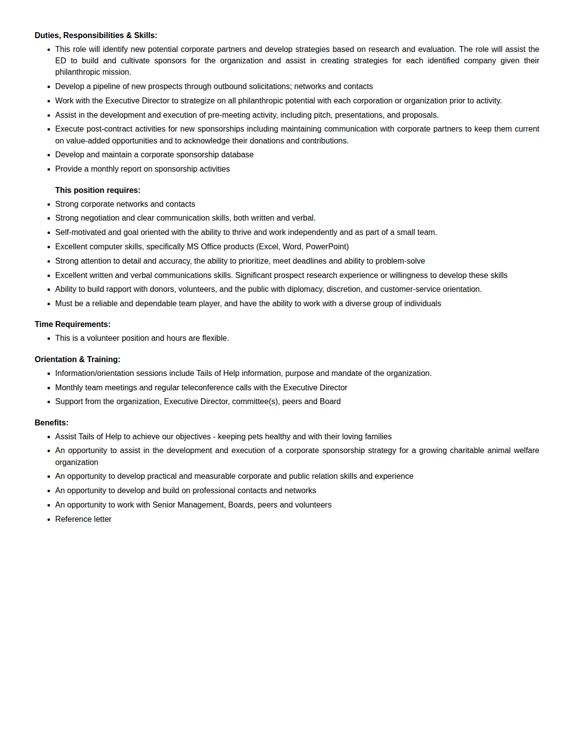Duties, Responsibilities & Skills:
This role will identify new potential corporate partners and develop strategies based on research and evaluation. The role will assist the ED to build and cultivate sponsors for the organization and assist in creating strategies for each identified company given their philanthropic mission.
Develop a pipeline of new prospects through outbound solicitations; networks and contacts
Work with the Executive Director to strategize on all philanthropic potential with each corporation or organization prior to activity.
Assist in the development and execution of pre-meeting activity, including pitch, presentations, and proposals.
Execute post-contract activities for new sponsorships including maintaining communication with corporate partners to keep them current on value-added opportunities and to acknowledge their donations and contributions.
Develop and maintain a corporate sponsorship database
Provide a monthly report on sponsorship activities
This position requires:
Strong corporate networks and contacts
Strong negotiation and clear communication skills, both written and verbal.
Self-motivated and goal oriented with the ability to thrive and work independently and as part of a small team.
Excellent computer skills, specifically MS Office products (Excel, Word, PowerPoint)
Strong attention to detail and accuracy, the ability to prioritize, meet deadlines and ability to problem-solve
Excellent written and verbal communications skills. Significant prospect research experience or willingness to develop these skills
Ability to build rapport with donors, volunteers, and the public with diplomacy, discretion, and customer-service orientation.
Must be a reliable and dependable team player, and have the ability to work with a diverse group of individuals
Time Requirements:
This is a volunteer position and hours are flexible.
Orientation & Training:
Information/orientation sessions include Tails of Help information, purpose and mandate of the organization.
Monthly team meetings and regular teleconference calls with the Executive Director
Support from the organization, Executive Director, committee(s), peers and Board
Benefits:
Assist Tails of Help to achieve our objectives - keeping pets healthy and with their loving families
An opportunity to assist in the development and execution of a corporate sponsorship strategy for a growing charitable animal welfare organization
An opportunity to develop practical and measurable corporate and public relation skills and experience
An opportunity to develop and build on professional contacts and networks
An opportunity to work with Senior Management, Boards, peers and volunteers
Reference letter